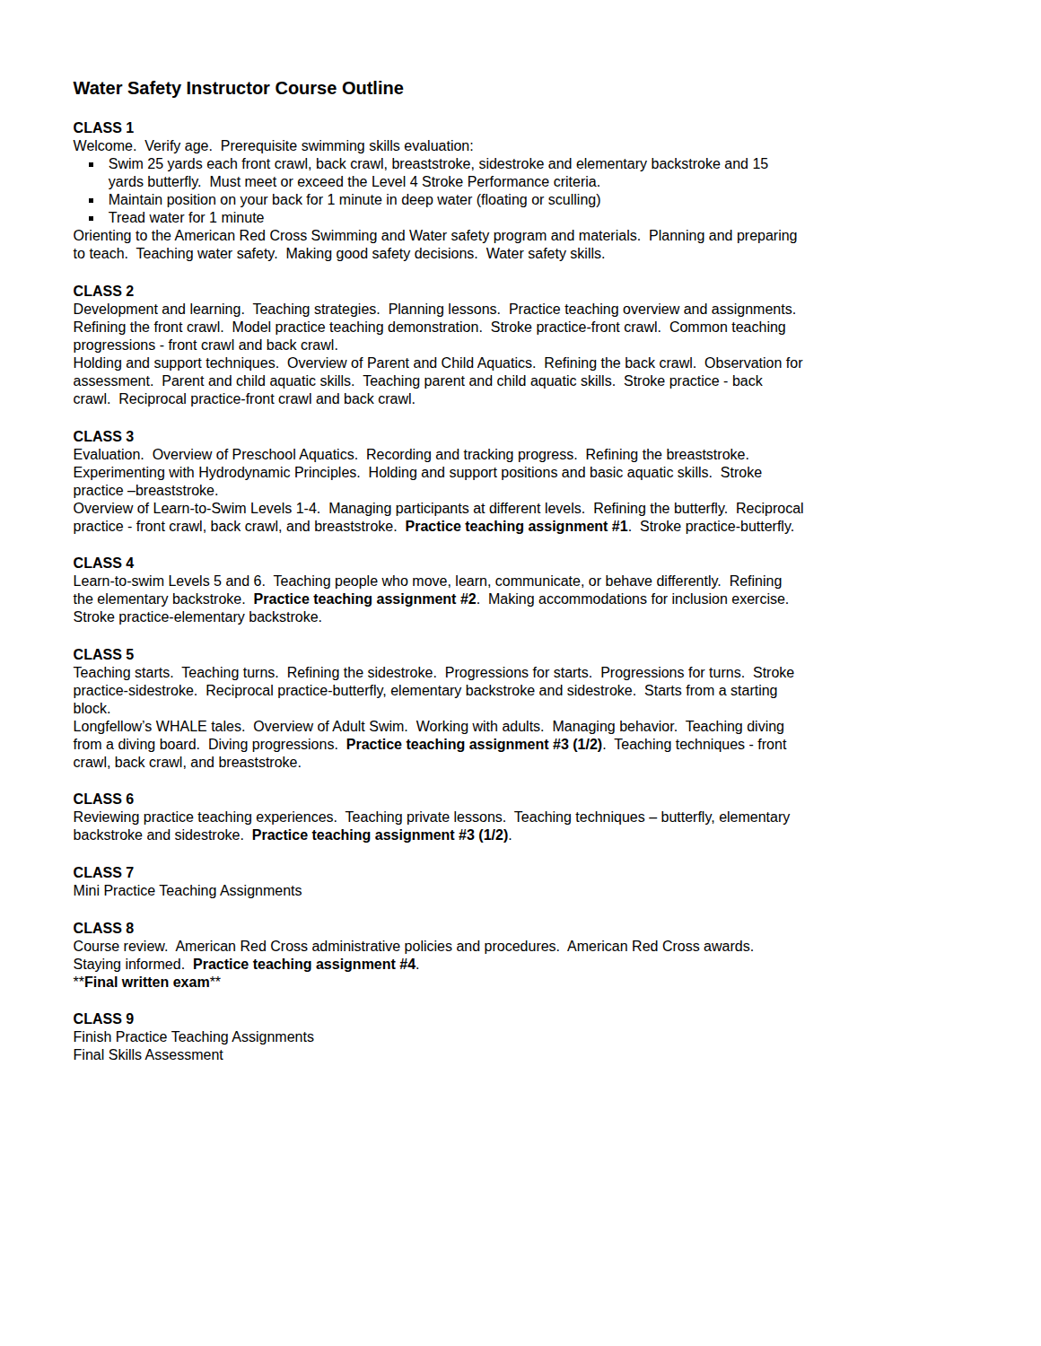Water Safety Instructor Course Outline
CLASS 1
Welcome. Verify age. Prerequisite swimming skills evaluation:
Swim 25 yards each front crawl, back crawl, breaststroke, sidestroke and elementary backstroke and 15 yards butterfly. Must meet or exceed the Level 4 Stroke Performance criteria.
Maintain position on your back for 1 minute in deep water (floating or sculling)
Tread water for 1 minute
Orienting to the American Red Cross Swimming and Water safety program and materials. Planning and preparing to teach. Teaching water safety. Making good safety decisions. Water safety skills.
CLASS 2
Development and learning. Teaching strategies. Planning lessons. Practice teaching overview and assignments. Refining the front crawl. Model practice teaching demonstration. Stroke practice-front crawl. Common teaching progressions - front crawl and back crawl.
Holding and support techniques. Overview of Parent and Child Aquatics. Refining the back crawl. Observation for assessment. Parent and child aquatic skills. Teaching parent and child aquatic skills. Stroke practice - back crawl. Reciprocal practice-front crawl and back crawl.
CLASS 3
Evaluation. Overview of Preschool Aquatics. Recording and tracking progress. Refining the breaststroke. Experimenting with Hydrodynamic Principles. Holding and support positions and basic aquatic skills. Stroke practice –breaststroke.
Overview of Learn-to-Swim Levels 1-4. Managing participants at different levels. Refining the butterfly. Reciprocal practice - front crawl, back crawl, and breaststroke. Practice teaching assignment #1. Stroke practice-butterfly.
CLASS 4
Learn-to-swim Levels 5 and 6. Teaching people who move, learn, communicate, or behave differently. Refining the elementary backstroke. Practice teaching assignment #2. Making accommodations for inclusion exercise. Stroke practice-elementary backstroke.
CLASS 5
Teaching starts. Teaching turns. Refining the sidestroke. Progressions for starts. Progressions for turns. Stroke practice-sidestroke. Reciprocal practice-butterfly, elementary backstroke and sidestroke. Starts from a starting block.
Longfellow’s WHALE tales. Overview of Adult Swim. Working with adults. Managing behavior. Teaching diving from a diving board. Diving progressions. Practice teaching assignment #3 (1/2). Teaching techniques - front crawl, back crawl, and breaststroke.
CLASS 6
Reviewing practice teaching experiences. Teaching private lessons. Teaching techniques – butterfly, elementary backstroke and sidestroke. Practice teaching assignment #3 (1/2).
CLASS 7
Mini Practice Teaching Assignments
CLASS 8
Course review. American Red Cross administrative policies and procedures. American Red Cross awards. Staying informed. Practice teaching assignment #4.
**Final written exam**
CLASS 9
Finish Practice Teaching Assignments
Final Skills Assessment